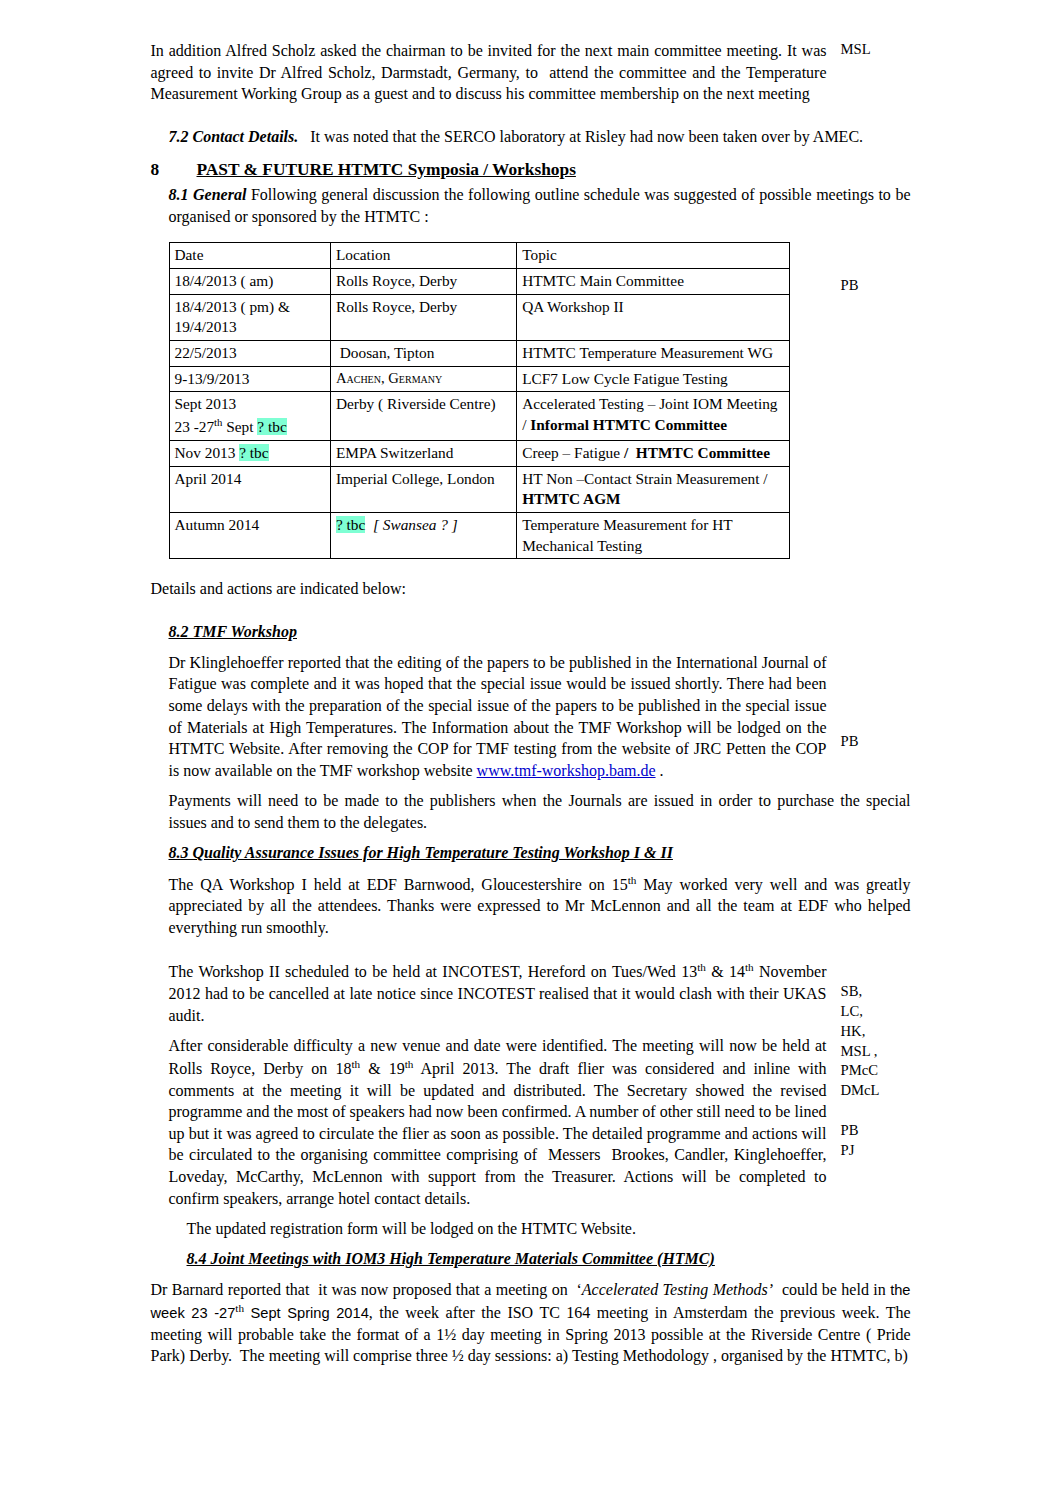In addition Alfred Scholz asked the chairman to be invited for the next main committee meeting. It was agreed to invite Dr Alfred Scholz, Darmstadt, Germany, to attend the committee and the Temperature Measurement Working Group as a guest and to discuss his committee membership on the next meeting
MSL
7.2 Contact Details. It was noted that the SERCO laboratory at Risley had now been taken over by AMEC.
8
PAST & FUTURE HTMTC Symposia / Workshops
8.1 General Following general discussion the following outline schedule was suggested of possible meetings to be organised or sponsored by the HTMTC :
| Date | Location | Topic |
| 18/4/2013 ( am) | Rolls Royce, Derby | HTMTC Main Committee |
| 18/4/2013 ( pm) & 19/4/2013 | Rolls Royce, Derby | QA Workshop II |
| 22/5/2013 | Doosan, Tipton | HTMTC Temperature Measurement WG |
| 9-13/9/2013 | Aachen, Germany | LCF7 Low Cycle Fatigue Testing |
| Sept 2013 23 -27 th Sept ? tbc | Derby ( Riverside Centre) | Accelerated Testing – Joint IOM Meeting / Informal HTMTC Committee |
| Nov 2013 ? tbc | EMPA Switzerland | Creep – Fatigue / HTMTC Committee |
| April 2014 | Imperial College, London | HT Non –Contact Strain Measurement / HTMTC AGM |
| Autumn 2014 | ? tbc [ Swansea ? ] | Temperature Measurement for HT Mechanical Testing |
PB
Details and actions are indicated below:
8.2 TMF Workshop
Dr Klinglehoeffer reported that the editing of the papers to be published in the International Journal of Fatigue was complete and it was hoped that the special issue would be issued shortly. There had been some delays with the preparation of the special issue of the papers to be published in the special issue of Materials at High Temperatures. The Information about the TMF Workshop will be lodged on the HTMTC Website. After removing the COP for TMF testing from the website of JRC Petten the COP is now available on the TMF workshop website www.tmf-workshop.bam.de .
PB
Payments will need to be made to the publishers when the Journals are issued in order to purchase the special issues and to send them to the delegates.
8.3 Quality Assurance Issues for High Temperature Testing Workshop I & II
The QA Workshop I held at EDF Barnwood, Gloucestershire on 15th May worked very well and was greatly appreciated by all the attendees. Thanks were expressed to Mr McLennon and all the team at EDF who helped everything run smoothly.
The Workshop II scheduled to be held at INCOTEST, Hereford on Tues/Wed 13th & 14th November 2012 had to be cancelled at late notice since INCOTEST realised that it would clash with their UKAS audit.
After considerable difficulty a new venue and date were identified. The meeting will now be held at Rolls Royce, Derby on 18th & 19th April 2013. The draft flier was considered and inline with comments at the meeting it will be updated and distributed. The Secretary showed the revised programme and the most of speakers had now been confirmed. A number of other still need to be lined up but it was agreed to circulate the flier as soon as possible. The detailed programme and actions will be circulated to the organising committee comprising of Messers Brookes, Candler, Kinglehoeffer, Loveday, McCarthy, McLennon with support from the Treasurer. Actions will be completed to confirm speakers, arrange hotel contact details.
SB,
LC,
HK,
MSL ,
PMcC
DMcL
PB
PJ
The updated registration form will be lodged on the HTMTC Website.
8.4 Joint Meetings with IOM3 High Temperature Materials Committee (HTMC)
Dr Barnard reported that it was now proposed that a meeting on ‘Accelerated Testing Methods’ could be held in the week 23 -27th Sept Spring 2014, the week after the ISO TC 164 meeting in Amsterdam the previous week. The meeting will probable take the format of a 1½ day meeting in Spring 2013 possible at the Riverside Centre ( Pride Park) Derby. The meeting will comprise three ½ day sessions: a) Testing Methodology , organised by the HTMTC, b)